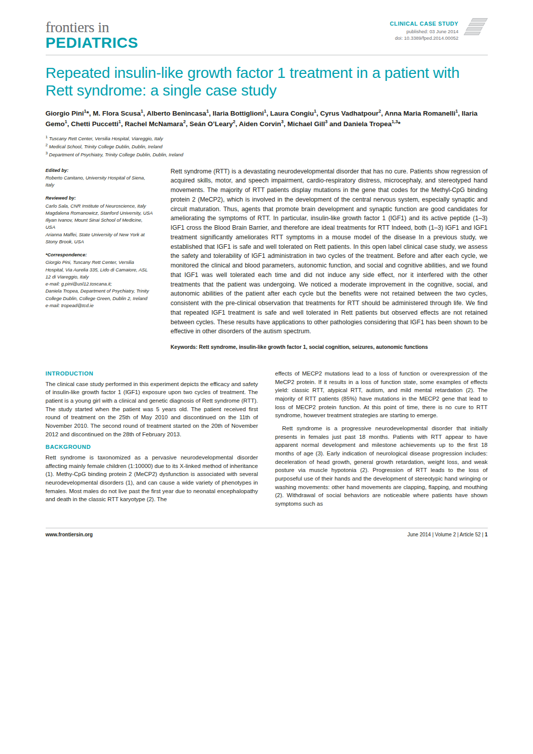frontiers in PEDIATRICS
Clinical Case Study
published: 03 June 2014
doi: 10.3389/fped.2014.00052
Repeated insulin-like growth factor 1 treatment in a patient with Rett syndrome: a single case study
Giorgio Pini1*, M. Flora Scusa1, Alberto Benincasa1, Ilaria Bottiglioni1, Laura Congiu1, Cyrus Vadhatpour2, Anna Maria Romanelli1, Ilaria Gemo1, Chetti Puccetti1, Rachel McNamara2, Seán O’Leary2, Aiden Corvin3, Michael Gill3 and Daniela Tropea1,3*
1 Tuscany Rett Center, Versilia Hospital, Viareggio, Italy
2 Medical School, Trinity College Dublin, Dublin, Ireland
3 Department of Psychiatry, Trinity College Dublin, Dublin, Ireland
Edited by:
Roberto Canitano, University Hospital of Siena, Italy
Reviewed by:
Carlo Sala, CNR Institute of Neuroscience, Italy
Magdalena Romanowicz, Stanford University, USA
Iliyan Ivanov, Mount Sinai School of Medicine, USA
Arianna Maffei, State University of New York at Stony Brook, USA
*Correspondence:
Giorgio Pini, Tuscany Rett Center, Versilia Hospital, Via Aurelia 335, Lido di Camaiore, ASL 12 di Viareggio, Italy
e-mail: g.pini@usl12.toscana.it;
Daniela Tropea, Department of Psychiatry, Trinity College Dublin, College Green, Dublin 2, Ireland
e-mail: tropead@tcd.ie
Rett syndrome (RTT) is a devastating neurodevelopmental disorder that has no cure. Patients show regression of acquired skills, motor, and speech impairment, cardio-respiratory distress, microcephaly, and stereotyped hand movements. The majority of RTT patients display mutations in the gene that codes for the Methyl-CpG binding protein 2 (MeCP2), which is involved in the development of the central nervous system, especially synaptic and circuit maturation. Thus, agents that promote brain development and synaptic function are good candidates for ameliorating the symptoms of RTT. In particular, insulin-like growth factor 1 (IGF1) and its active peptide (1–3) IGF1 cross the Blood Brain Barrier, and therefore are ideal treatments for RTT Indeed, both (1–3) IGF1 and IGF1 treatment significantly ameliorates RTT symptoms in a mouse model of the disease In a previous study, we established that IGF1 is safe and well tolerated on Rett patients. In this open label clinical case study, we assess the safety and tolerability of IGF1 administration in two cycles of the treatment. Before and after each cycle, we monitored the clinical and blood parameters, autonomic function, and social and cognitive abilities, and we found that IGF1 was well tolerated each time and did not induce any side effect, nor it interfered with the other treatments that the patient was undergoing. We noticed a moderate improvement in the cognitive, social, and autonomic abilities of the patient after each cycle but the benefits were not retained between the two cycles, consistent with the pre-clinical observation that treatments for RTT should be administered through life. We find that repeated IGF1 treatment is safe and well tolerated in Rett patients but observed effects are not retained between cycles. These results have applications to other pathologies considering that IGF1 has been shown to be effective in other disorders of the autism spectrum.
Keywords: Rett syndrome, insulin-like growth factor 1, social cognition, seizures, autonomic functions
Introduction
The clinical case study performed in this experiment depicts the efficacy and safety of insulin-like growth factor 1 (IGF1) exposure upon two cycles of treatment. The patient is a young girl with a clinical and genetic diagnosis of Rett syndrome (RTT). The study started when the patient was 5 years old. The patient received first round of treatment on the 25th of May 2010 and discontinued on the 11th of November 2010. The second round of treatment started on the 20th of November 2012 and discontinued on the 28th of February 2013.
Background
Rett syndrome is taxonomized as a pervasive neurodevelopmental disorder affecting mainly female children (1:10000) due to its X-linked method of inheritance (1). Methy-CpG binding protein 2 (MeCP2) dysfunction is associated with several neurodevelopmental disorders (1), and can cause a wide variety of phenotypes in females. Most males do not live past the first year due to neonatal encephalopathy and death in the classic RTT karyotype (2). The
effects of MECP2 mutations lead to a loss of function or overexpression of the MeCP2 protein. If it results in a loss of function state, some examples of effects yield: classic RTT, atypical RTT, autism, and mild mental retardation (2). The majority of RTT patients (85%) have mutations in the MECP2 gene that lead to loss of MECP2 protein function. At this point of time, there is no cure to RTT syndrome, however treatment strategies are starting to emerge.
Rett syndrome is a progressive neurodevelopmental disorder that initially presents in females just past 18 months. Patients with RTT appear to have apparent normal development and milestone achievements up to the first 18 months of age (3). Early indication of neurological disease progression includes: deceleration of head growth, general growth retardation, weight loss, and weak posture via muscle hypotonia (2). Progression of RTT leads to the loss of purposeful use of their hands and the development of stereotypic hand wringing or washing movements: other hand movements are clapping, flapping, and mouthing (2). Withdrawal of social behaviors are noticeable where patients have shown symptoms such as
www.frontiersin.org
June 2014 | Volume 2 | Article 52 | 1